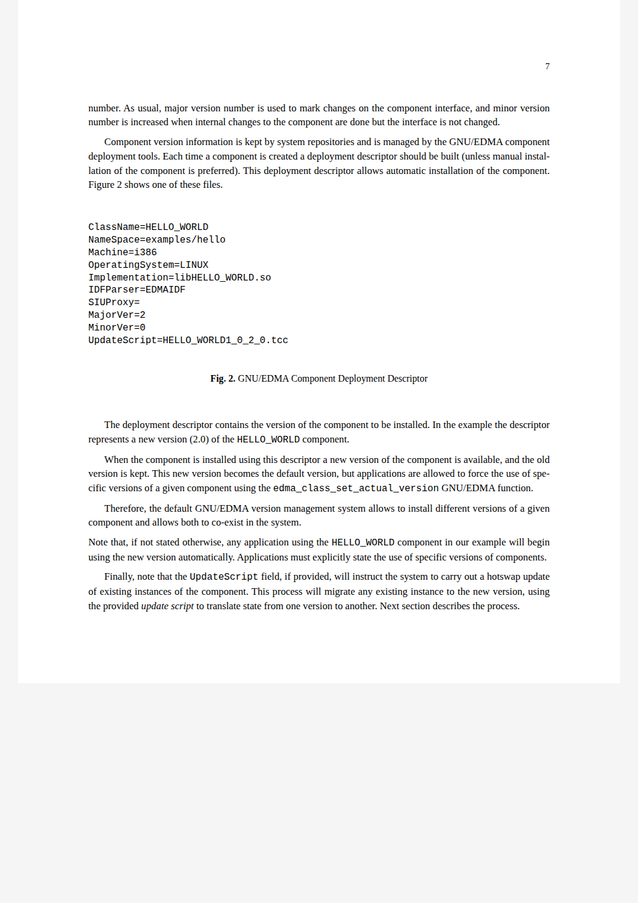7
number. As usual, major version number is used to mark changes on the component interface, and minor version number is increased when internal changes to the component are done but the interface is not changed.
Component version information is kept by system repositories and is managed by the GNU/EDMA component deployment tools. Each time a component is created a deployment descriptor should be built (unless manual installation of the component is preferred). This deployment descriptor allows automatic installation of the component. Figure 2 shows one of these files.
ClassName=HELLO_WORLD
NameSpace=examples/hello
Machine=i386
OperatingSystem=LINUX
Implementation=libHELLO_WORLD.so
IDFParser=EDMAIDF
SIUProxy=
MajorVer=2
MinorVer=0
UpdateScript=HELLO_WORLD1_0_2_0.tcc
Fig. 2. GNU/EDMA Component Deployment Descriptor
The deployment descriptor contains the version of the component to be installed. In the example the descriptor represents a new version (2.0) of the HELLO_WORLD component.
When the component is installed using this descriptor a new version of the component is available, and the old version is kept. This new version becomes the default version, but applications are allowed to force the use of specific versions of a given component using the edma_class_set_actual_version GNU/EDMA function.
Therefore, the default GNU/EDMA version management system allows to install different versions of a given component and allows both to co-exist in the system.
Note that, if not stated otherwise, any application using the HELLO_WORLD component in our example will begin using the new version automatically. Applications must explicitly state the use of specific versions of components.
Finally, note that the UpdateScript field, if provided, will instruct the system to carry out a hotswap update of existing instances of the component. This process will migrate any existing instance to the new version, using the provided update script to translate state from one version to another. Next section describes the process.